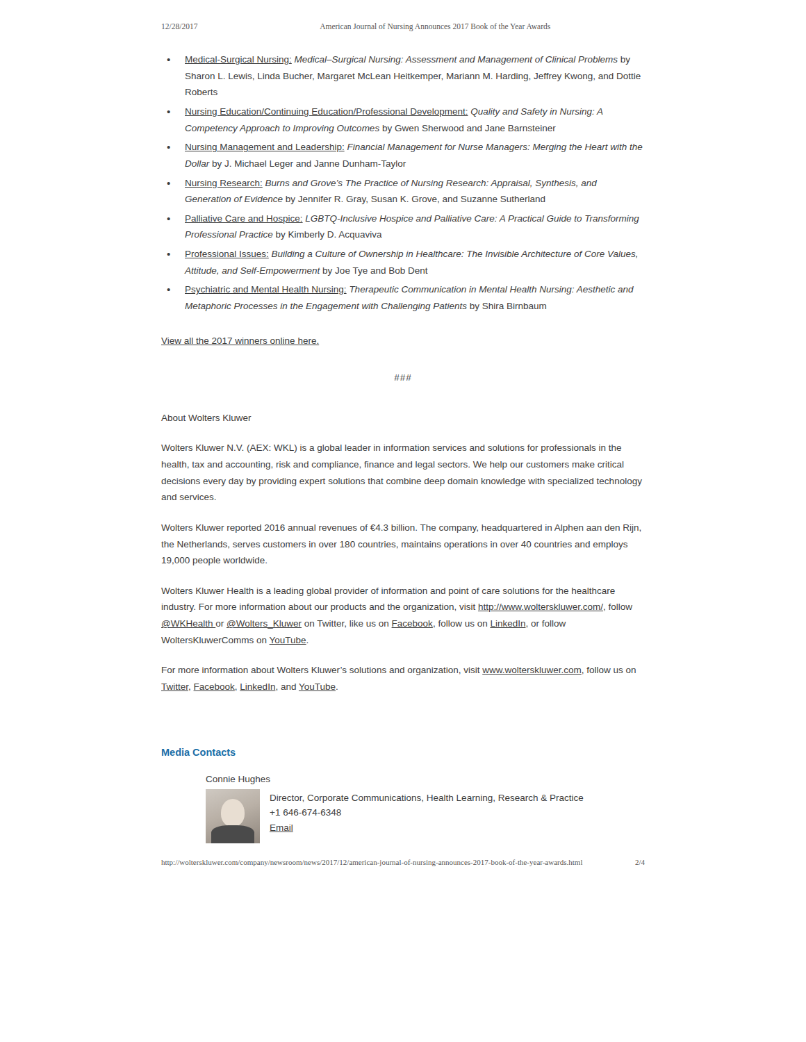12/28/2017
American Journal of Nursing Announces 2017 Book of the Year Awards
Medical-Surgical Nursing: Medical–Surgical Nursing: Assessment and Management of Clinical Problems by Sharon L. Lewis, Linda Bucher, Margaret McLean Heitkemper, Mariann M. Harding, Jeffrey Kwong, and Dottie Roberts
Nursing Education/Continuing Education/Professional Development: Quality and Safety in Nursing: A Competency Approach to Improving Outcomes by Gwen Sherwood and Jane Barnsteiner
Nursing Management and Leadership: Financial Management for Nurse Managers: Merging the Heart with the Dollar by J. Michael Leger and Janne Dunham-Taylor
Nursing Research: Burns and Grove’s The Practice of Nursing Research: Appraisal, Synthesis, and Generation of Evidence by Jennifer R. Gray, Susan K. Grove, and Suzanne Sutherland
Palliative Care and Hospice: LGBTQ-Inclusive Hospice and Palliative Care: A Practical Guide to Transforming Professional Practice by Kimberly D. Acquaviva
Professional Issues: Building a Culture of Ownership in Healthcare: The Invisible Architecture of Core Values, Attitude, and Self-Empowerment by Joe Tye and Bob Dent
Psychiatric and Mental Health Nursing: Therapeutic Communication in Mental Health Nursing: Aesthetic and Metaphoric Processes in the Engagement with Challenging Patients by Shira Birnbaum
View all the 2017 winners online here.
###
About Wolters Kluwer
Wolters Kluwer N.V. (AEX: WKL) is a global leader in information services and solutions for professionals in the health, tax and accounting, risk and compliance, finance and legal sectors. We help our customers make critical decisions every day by providing expert solutions that combine deep domain knowledge with specialized technology and services.
Wolters Kluwer reported 2016 annual revenues of €4.3 billion. The company, headquartered in Alphen aan den Rijn, the Netherlands, serves customers in over 180 countries, maintains operations in over 40 countries and employs 19,000 people worldwide.
Wolters Kluwer Health is a leading global provider of information and point of care solutions for the healthcare industry. For more information about our products and the organization, visit http://www.wolterskluwer.com/, follow @WKHealth or @Wolters_Kluwer on Twitter, like us on Facebook, follow us on LinkedIn, or follow WoltersKluwerComms on YouTube.
For more information about Wolters Kluwer’s solutions and organization, visit www.wolterskluwer.com, follow us on Twitter, Facebook, LinkedIn, and YouTube.
Media Contacts
Connie Hughes
Director, Corporate Communications, Health Learning, Research & Practice
+1 646-674-6348
Email
http://wolterskluwer.com/company/newsroom/news/2017/12/american-journal-of-nursing-announces-2017-book-of-the-year-awards.html
2/4